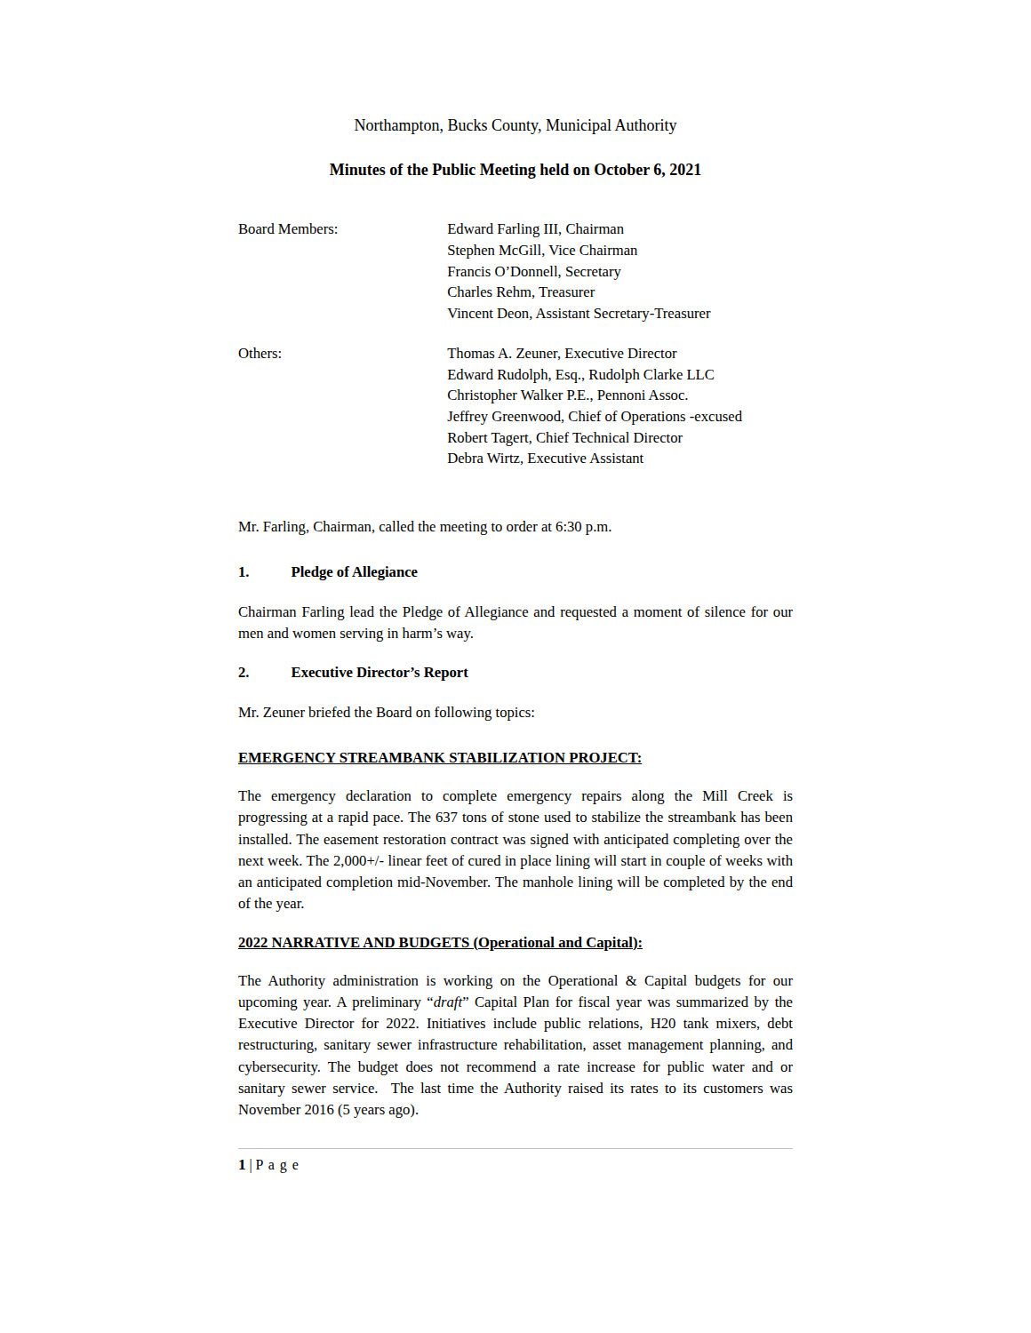Northampton, Bucks County, Municipal Authority
Minutes of the Public Meeting held on October 6, 2021
| Board Members: | Edward Farling III, Chairman |
| | Stephen McGill, Vice Chairman |
| | Francis O’Donnell, Secretary |
| | Charles Rehm, Treasurer |
| | Vincent Deon, Assistant Secretary-Treasurer |
| Others: | Thomas A. Zeuner, Executive Director |
| | Edward Rudolph, Esq., Rudolph Clarke LLC |
| | Christopher Walker P.E., Pennoni Assoc. |
| | Jeffrey Greenwood, Chief of Operations -excused |
| | Robert Tagert, Chief Technical Director |
| | Debra Wirtz, Executive Assistant |
Mr. Farling, Chairman, called the meeting to order at 6:30 p.m.
1. Pledge of Allegiance
Chairman Farling lead the Pledge of Allegiance and requested a moment of silence for our men and women serving in harm’s way.
2. Executive Director’s Report
Mr. Zeuner briefed the Board on following topics:
EMERGENCY STREAMBANK STABILIZATION PROJECT:
The emergency declaration to complete emergency repairs along the Mill Creek is progressing at a rapid pace. The 637 tons of stone used to stabilize the streambank has been installed. The easement restoration contract was signed with anticipated completing over the next week. The 2,000+/- linear feet of cured in place lining will start in couple of weeks with an anticipated completion mid-November. The manhole lining will be completed by the end of the year.
2022 NARRATIVE AND BUDGETS (Operational and Capital):
The Authority administration is working on the Operational & Capital budgets for our upcoming year. A preliminary “draft” Capital Plan for fiscal year was summarized by the Executive Director for 2022. Initiatives include public relations, H20 tank mixers, debt restructuring, sanitary sewer infrastructure rehabilitation, asset management planning, and cybersecurity. The budget does not recommend a rate increase for public water and or sanitary sewer service. The last time the Authority raised its rates to its customers was November 2016 (5 years ago).
1|P a g e